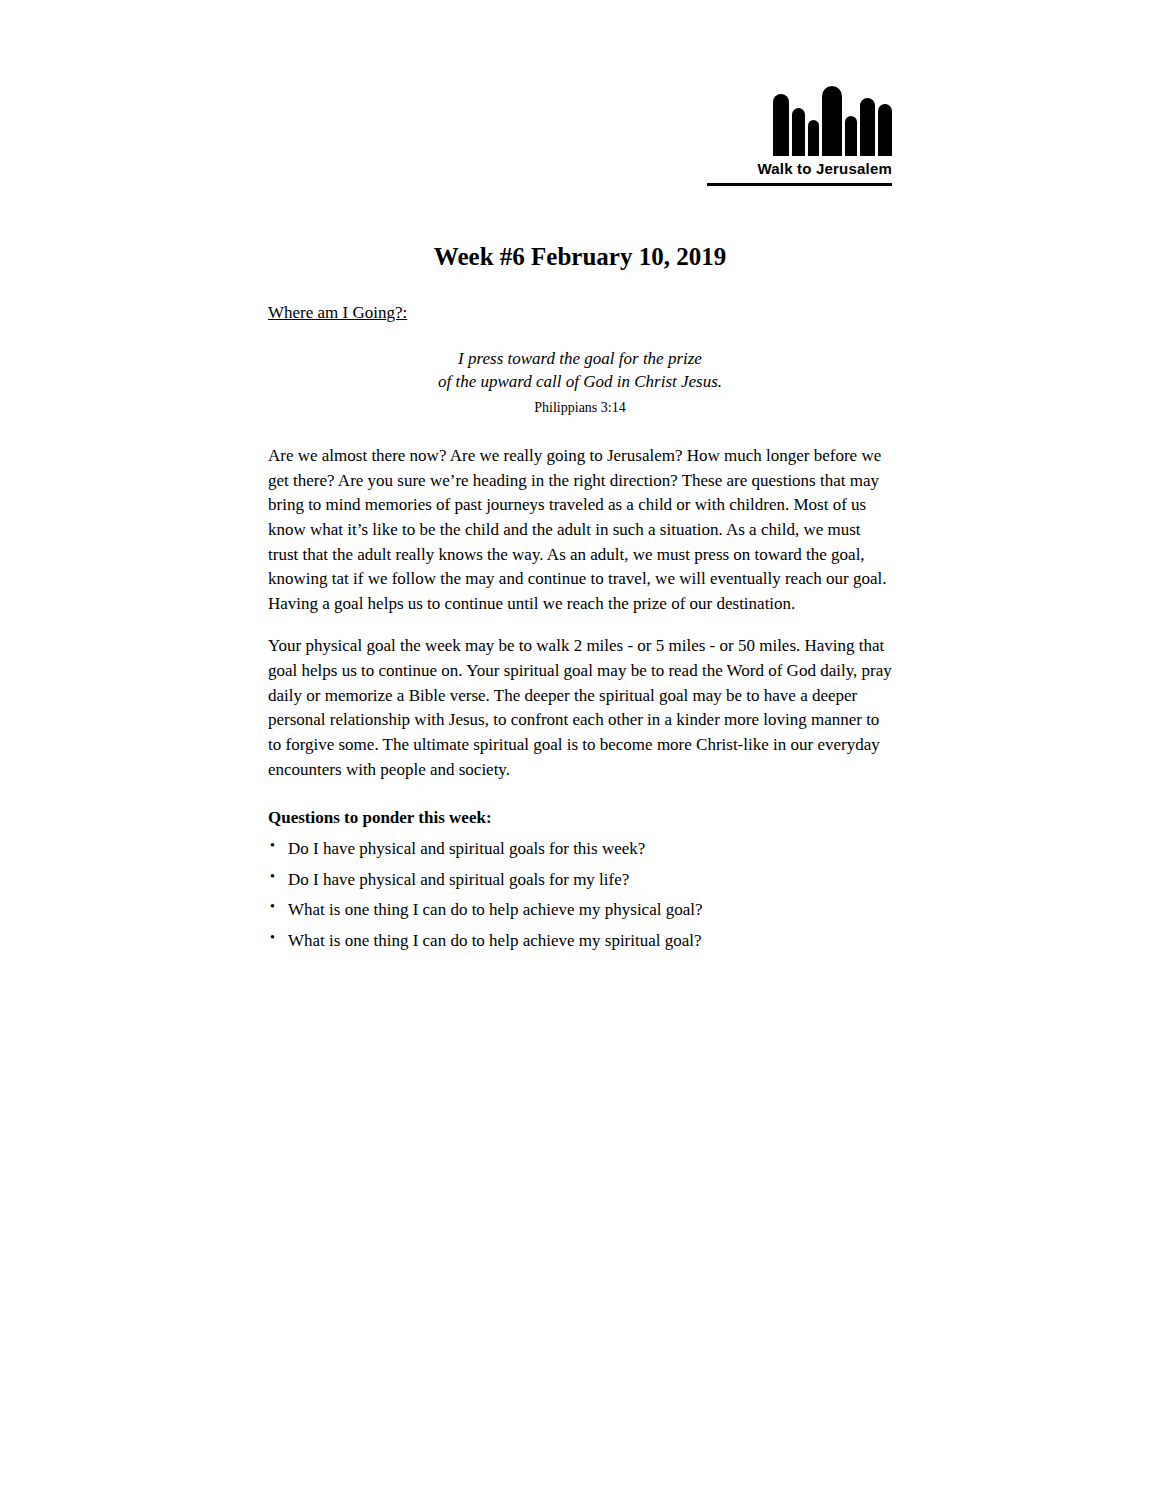Walk to Jerusalem
Week #6 February 10, 2019
Where am I Going?:
I press toward the goal for the prize
of the upward call of God in Christ Jesus.
Philippians 3:14
Are we almost there now? Are we really going to Jerusalem? How much longer before we get there? Are you sure we’re heading in the right direction? These are questions that may bring to mind memories of past journeys traveled as a child or with children. Most of us know what it’s like to be the child and the adult in such a situation. As a child, we must trust that the adult really knows the way. As an adult, we must press on toward the goal, knowing tat if we follow the may and continue to travel, we will eventually reach our goal. Having a goal helps us to continue until we reach the prize of our destination.
Your physical goal the week may be to walk 2 miles - or 5 miles - or 50 miles. Having that goal helps us to continue on. Your spiritual goal may be to read the Word of God daily, pray daily or memorize a Bible verse. The deeper the spiritual goal may be to have a deeper personal relationship with Jesus, to confront each other in a kinder more loving manner to to forgive some. The ultimate spiritual goal is to become more Christ-like in our everyday encounters with people and society.
Questions to ponder this week:
Do I have physical and spiritual goals for this week?
Do I have physical and spiritual goals for my life?
What is one thing I can do to help achieve my physical goal?
What is one thing I can do to help achieve my spiritual goal?